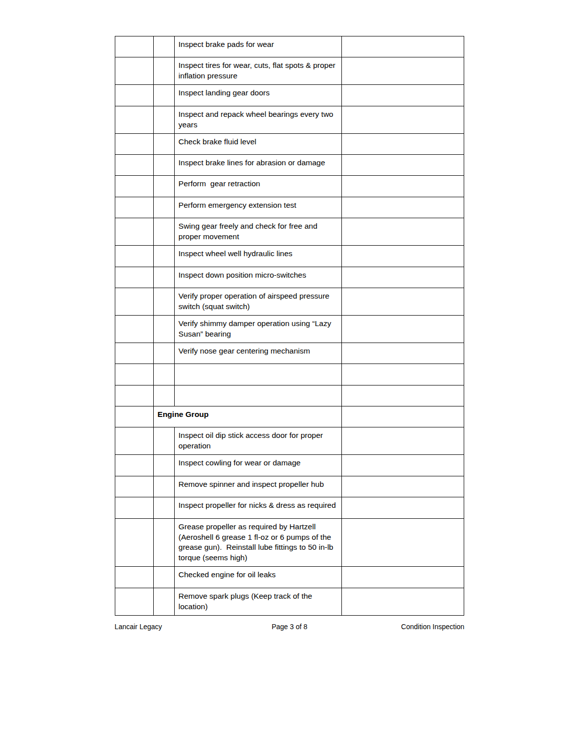| | | Inspect brake pads for wear | |
| | | Inspect tires for wear, cuts, flat spots & proper inflation pressure | |
| | | Inspect landing gear doors | |
| | | Inspect and repack wheel bearings every two years | |
| | | Check brake fluid level | |
| | | Inspect brake lines for abrasion or damage | |
| | | Perform gear retraction | |
| | | Perform emergency extension test | |
| | | Swing gear freely and check for free and proper movement | |
| | | Inspect wheel well hydraulic lines | |
| | | Inspect down position micro-switches | |
| | | Verify proper operation of airspeed pressure switch (squat switch) | |
| | | Verify shimmy damper operation using “Lazy Susan” bearing | |
| | | Verify nose gear centering mechanism | |
| | Engine Group | |
| | | Inspect oil dip stick access door for proper operation | |
| | | Inspect cowling for wear or damage | |
| | | Remove spinner and inspect propeller hub | |
| | | Inspect propeller for nicks & dress as required | |
| | | Grease propeller as required by Hartzell (Aeroshell 6 grease 1 fl-oz or 6 pumps of the grease gun). Reinstall lube fittings to 50 in-lb torque (seems high) | |
| | | Checked engine for oil leaks | |
| | | Remove spark plugs (Keep track of the location) | |
Lancair Legacy
Page 3 of 8
Condition Inspection